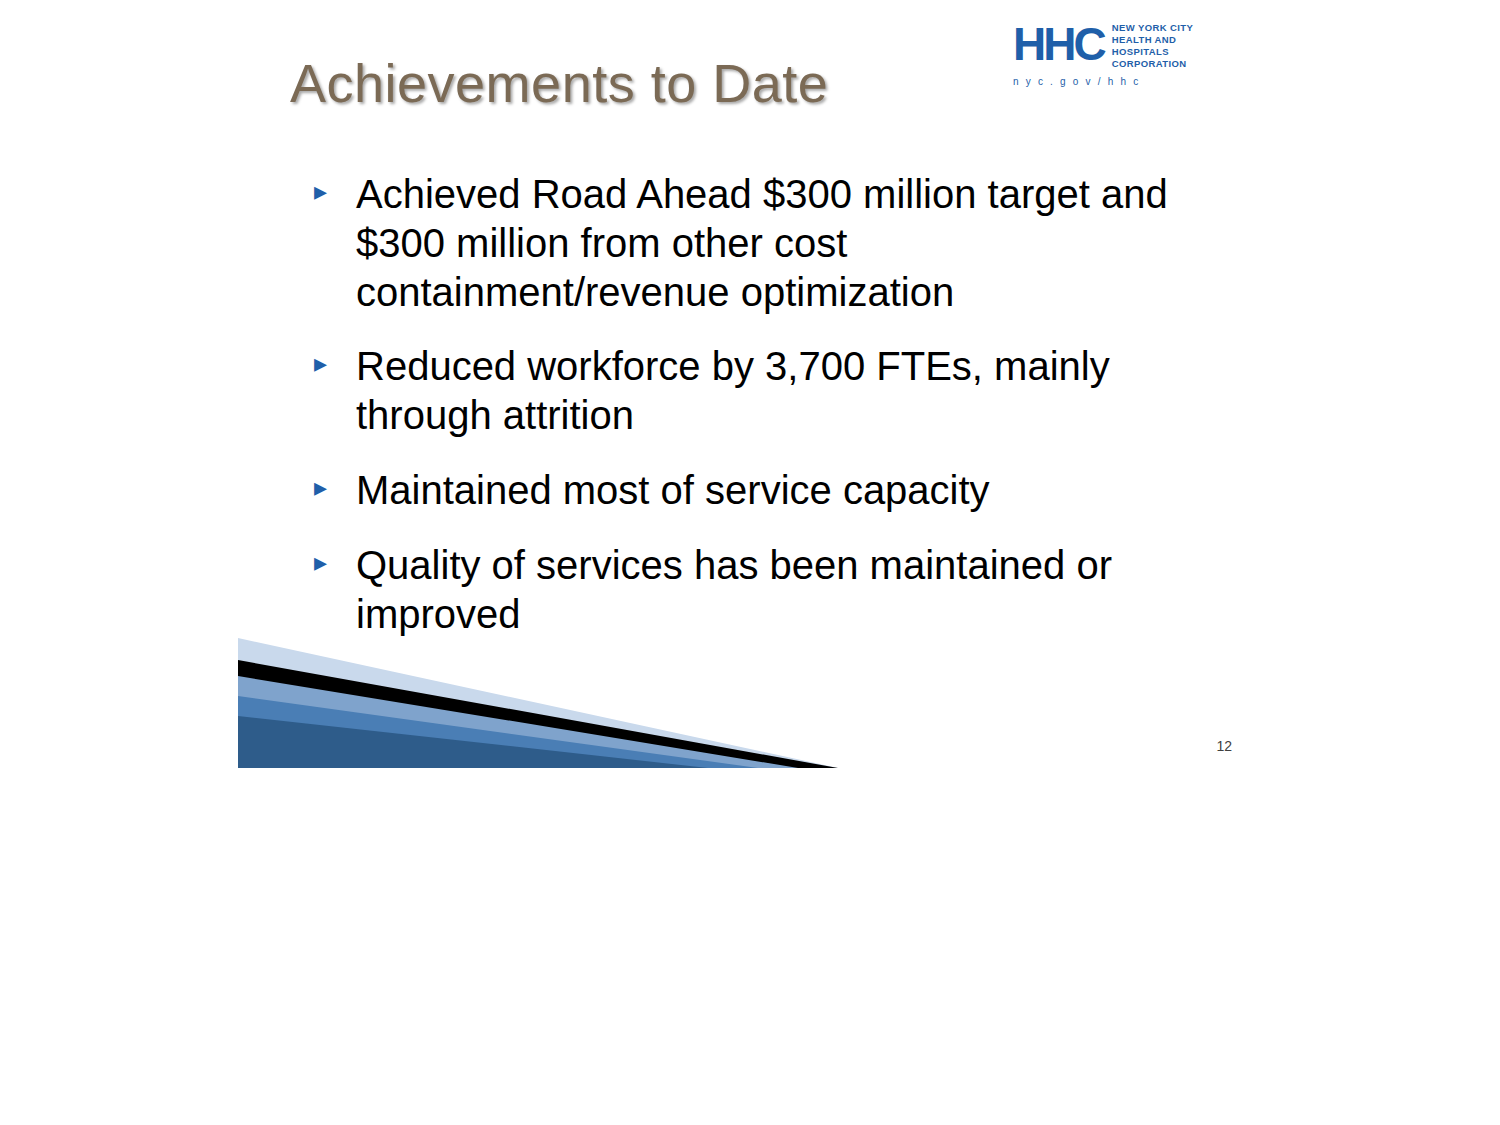HHC NEW YORK CITY
HEALTH AND
HOSPITALS
CORPORATION
n y c . g o v / h h c
Achievements to Date
Achieved Road Ahead $300 million target and $300 million from other cost containment/revenue optimization
Reduced workforce by 3,700 FTEs, mainly through attrition
Maintained most of service capacity
Quality of services has been maintained or improved
12